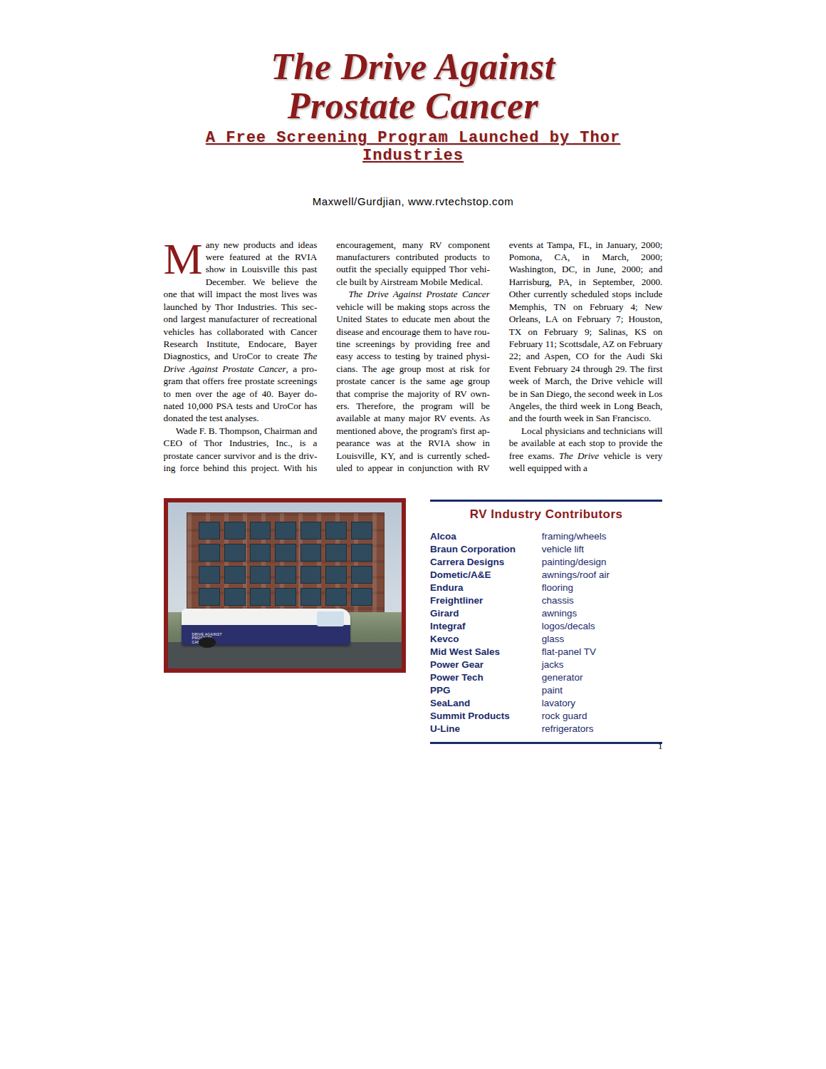The Drive Against
Prostate Cancer
A Free Screening Program Launched by Thor Industries
Maxwell/Gurdjian, www.rvtechstop.com
Many new products and ideas were featured at the RVIA show in Louisville this past December. We believe the one that will impact the most lives was launched by Thor Industries. This second largest manufacturer of recreational vehicles has collaborated with Cancer Research Institute, Endocare, Bayer Diagnostics, and UroCor to create The Drive Against Prostate Cancer, a program that offers free prostate screenings to men over the age of 40. Bayer donated 10,000 PSA tests and UroCor has donated the test analyses.
Wade F. B. Thompson, Chairman and CEO of Thor Industries, Inc., is a prostate cancer survivor and is the driving force behind this project. With his encouragement, many RV component manufacturers contributed products to outfit the specially equipped Thor vehicle built by Airstream Mobile Medical.
The Drive Against Prostate Cancer vehicle will be making stops across the United States to educate men about the disease and encourage them to have routine screenings by providing free and easy access to testing by trained physicians. The age group most at risk for prostate cancer is the same age group that comprise the majority of RV owners. Therefore, the program will be available at many major RV events. As mentioned above, the program's first appearance was at the RVIA show in Louisville, KY, and is currently scheduled to appear in conjunction with RV events at Tampa, FL, in January, 2000; Pomona, CA, in March, 2000; Washington, DC, in June, 2000; and Harrisburg, PA, in September, 2000. Other currently scheduled stops include Memphis, TN on February 4; New Orleans, LA on February 7; Houston, TX on February 9; Salinas, KS on February 11; Scottsdale, AZ on February 22; and Aspen, CO for the Audi Ski Event February 24 through 29. The first week of March, the Drive vehicle will be in San Diego, the second week in Los Angeles, the third week in Long Beach, and the fourth week in San Francisco.
Local physicians and technicians will be available at each stop to provide the free exams. The Drive vehicle is very well equipped with a
Drive Against
Prostate
Cancer
RV Industry Contributors
| Alcoa | framing/wheels |
| Braun Corporation | vehicle lift |
| Carrera Designs | painting/design |
| Dometic/A&E | awnings/roof air |
| Endura | flooring |
| Freightliner | chassis |
| Girard | awnings |
| Integraf | logos/decals |
| Kevco | glass |
| Mid West Sales | flat-panel TV |
| Power Gear | jacks |
| Power Tech | generator |
| PPG | paint |
| SeaLand | lavatory |
| Summit Products | rock guard |
| U-Line | refrigerators |
1